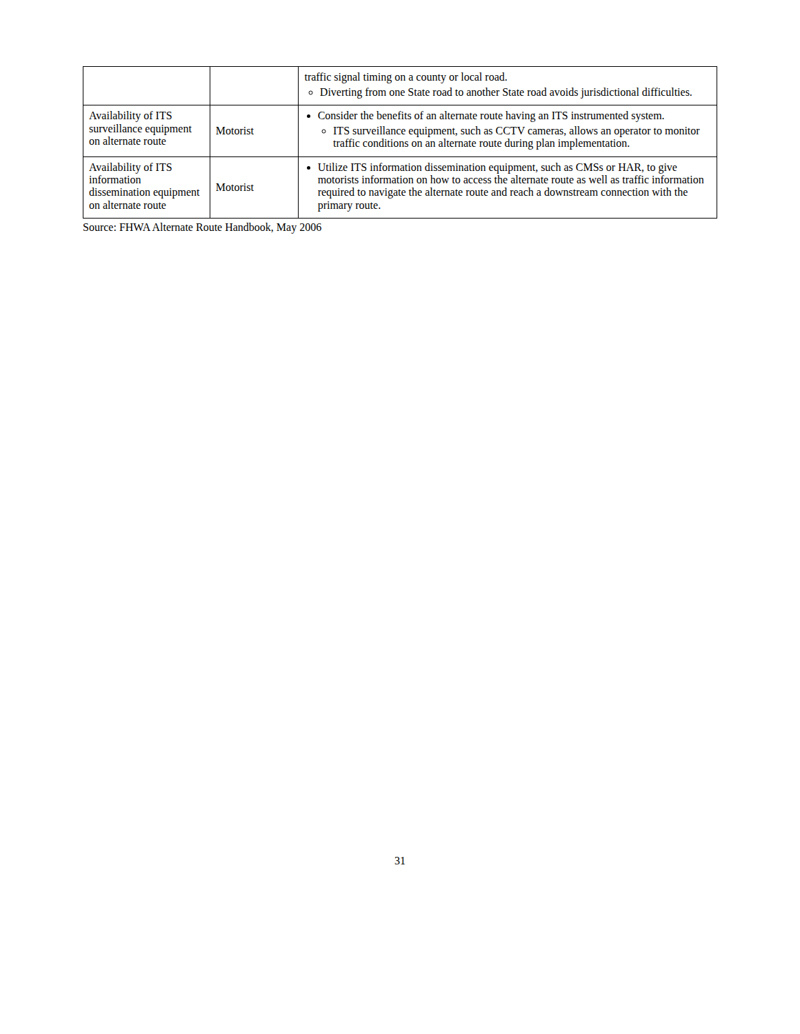| | | traffic signal timing on a county or local road. Diverting from one State road to another State road avoids jurisdictional difficulties. |
| Availability of ITS surveillance equipment on alternate route | Motorist | Consider the benefits of an alternate route having an ITS instrumented system. ITS surveillance equipment, such as CCTV cameras, allows an operator to monitor traffic conditions on an alternate route during plan implementation. |
| Availability of ITS information dissemination equipment on alternate route | Motorist | Utilize ITS information dissemination equipment, such as CMSs or HAR, to give motorists information on how to access the alternate route as well as traffic information required to navigate the alternate route and reach a downstream connection with the primary route. |
Source: FHWA Alternate Route Handbook, May 2006
31